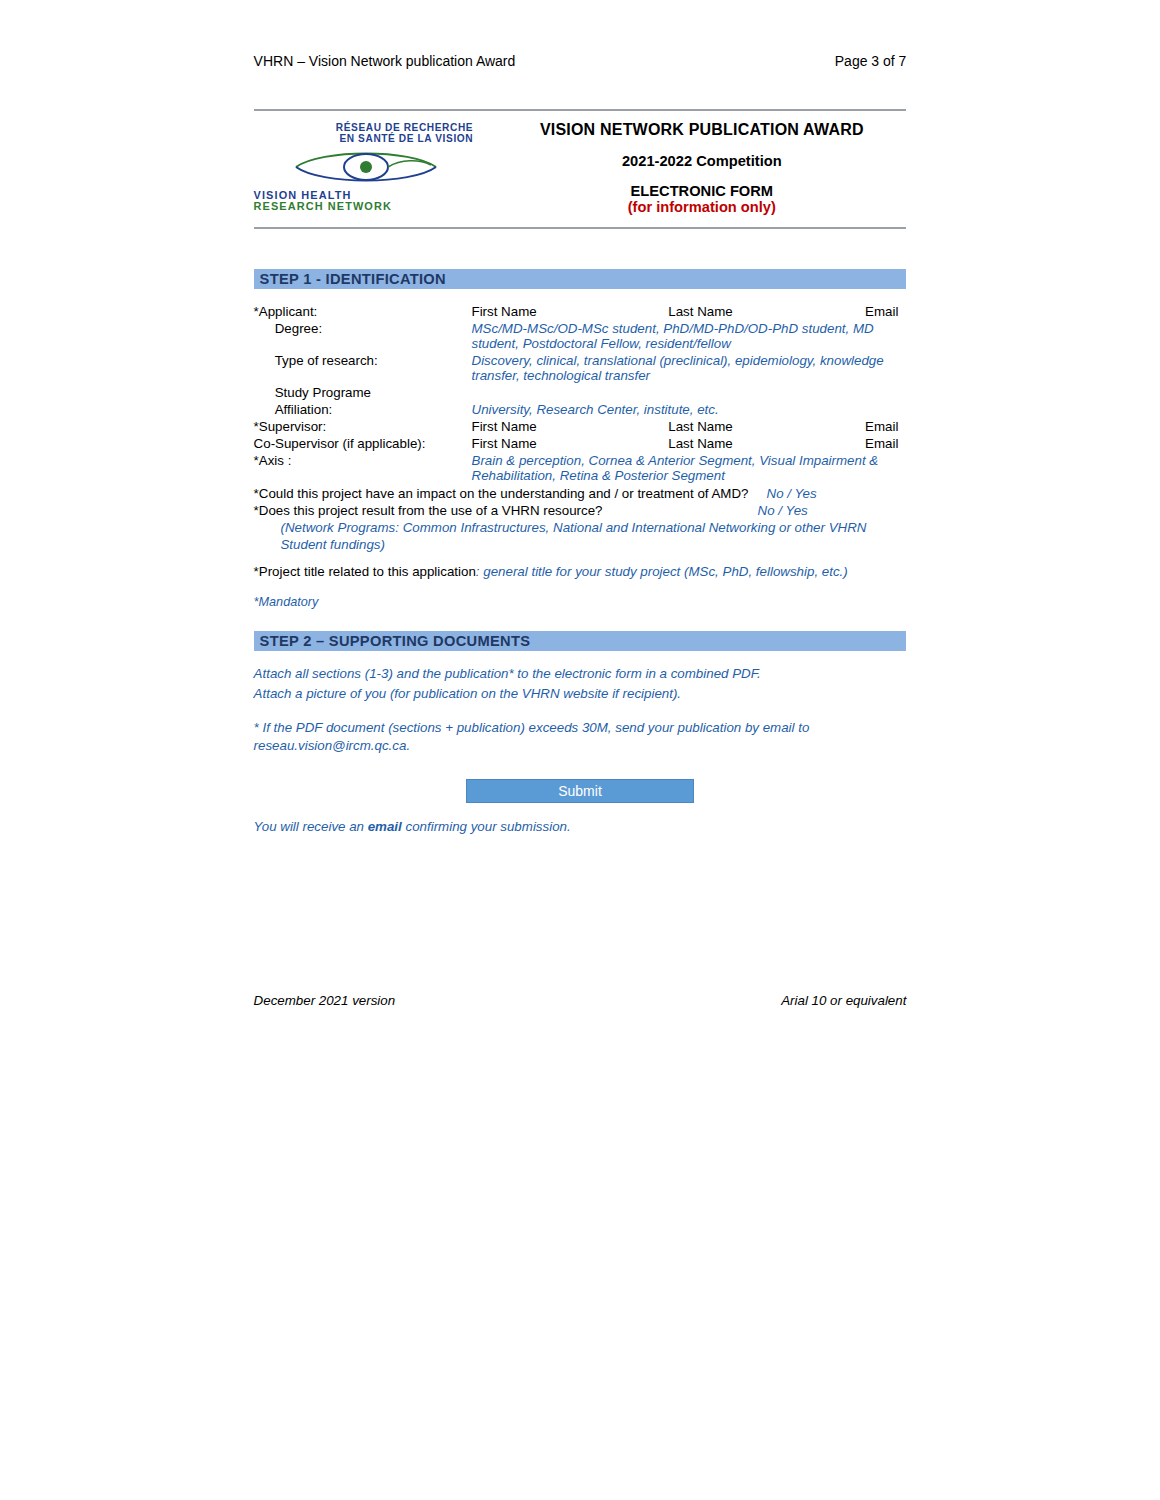VHRN – Vision Network publication Award
Page 3 of 7
RÉSEAU DE RECHERCHE
EN SANTÉ DE LA VISION
VISION HEALTH
RESEARCH NETWORK
VISION NETWORK PUBLICATION AWARD
2021-2022 Competition
ELECTRONIC FORM
(for information only)
STEP 1 - IDENTIFICATION
| *Applicant: | First Name | Last Name | Email |
| Degree: | MSc/MD-MSc/OD-MSc student, PhD/MD-PhD/OD-PhD student, MD student, Postdoctoral Fellow, resident/fellow |
| Type of research: | Discovery, clinical, translational (preclinical), epidemiology, knowledge transfer, technological transfer |
| Study Programe | |
| Affiliation: | University, Research Center, institute, etc. |
| *Supervisor: | First Name | Last Name | Email |
| Co-Supervisor (if applicable): | First Name | Last Name | Email |
| *Axis : | Brain & perception, Cornea & Anterior Segment, Visual Impairment & Rehabilitation, Retina & Posterior Segment |
*Could this project have an impact on the understanding and / or treatment of AMD?
No / Yes
*Does this project result from the use of a VHRN resource?
No / Yes
(Network Programs: Common Infrastructures, National and International Networking or other VHRN Student fundings)
*Project title related to this application: general title for your study project (MSc, PhD, fellowship, etc.)
*Mandatory
STEP 2 – SUPPORTING DOCUMENTS
Attach all sections (1-3) and the publication* to the electronic form in a combined PDF.
Attach a picture of you (for publication on the VHRN website if recipient).
* If the PDF document (sections + publication) exceeds 30M, send your publication by email to reseau.vision@ircm.qc.ca.
Submit
You will receive an email confirming your submission.
December 2021 version
Arial 10 or equivalent